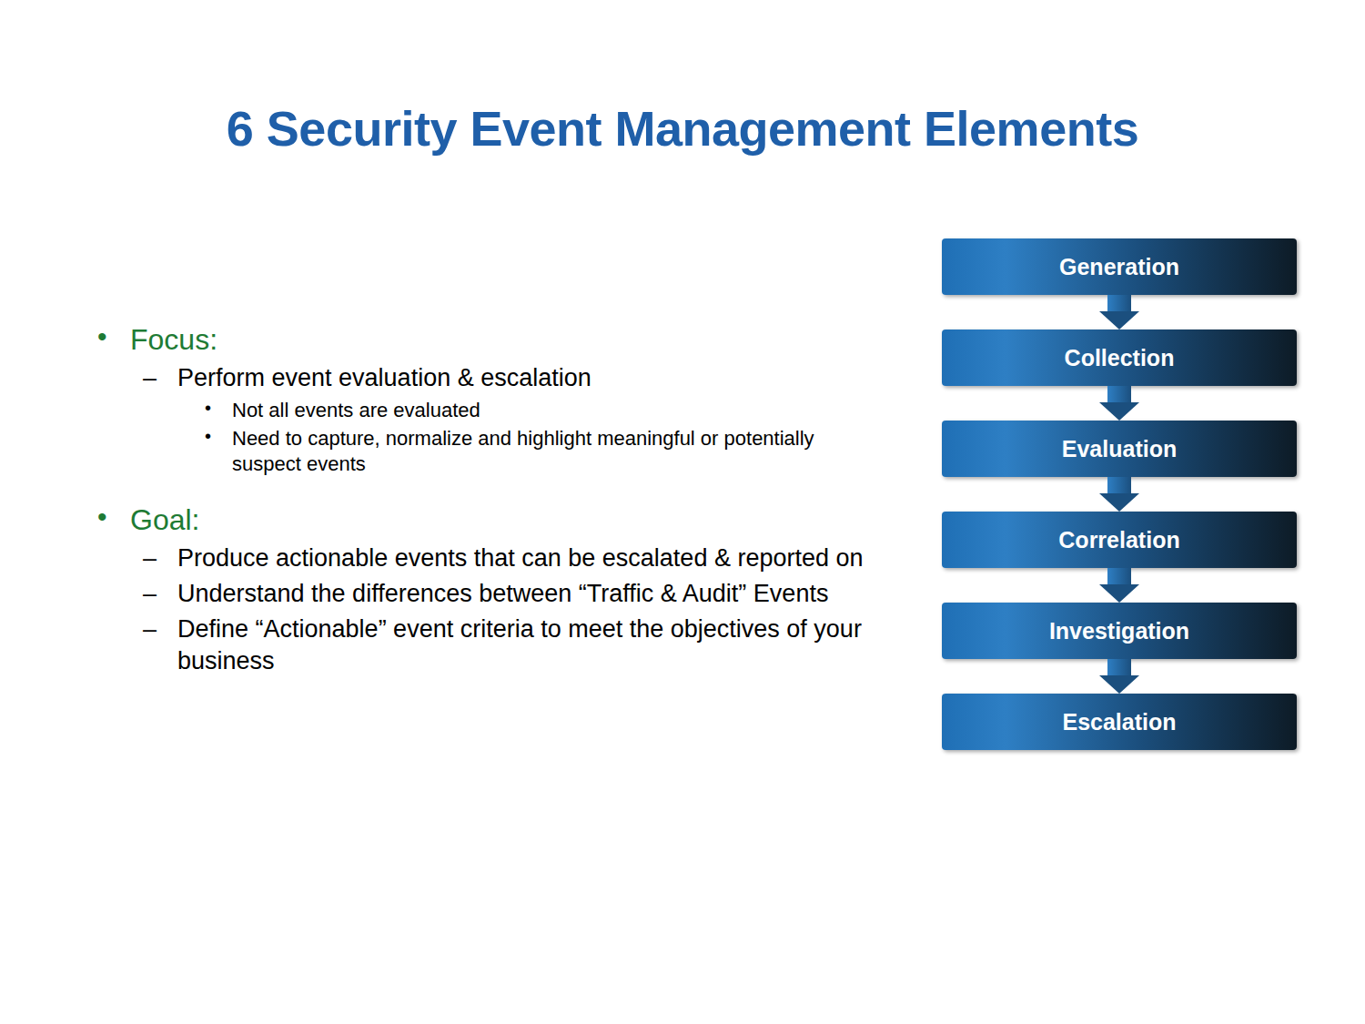6 Security Event Management Elements
Focus:
Perform event evaluation & escalation
Not all events are evaluated
Need to capture, normalize and highlight meaningful or potentially suspect events
Goal:
Produce actionable events that can be escalated & reported on
Understand the differences between “Traffic & Audit” Events
Define “Actionable” event criteria to meet the objectives of your business
Generation
Collection
Evaluation
Correlation
Investigation
Escalation